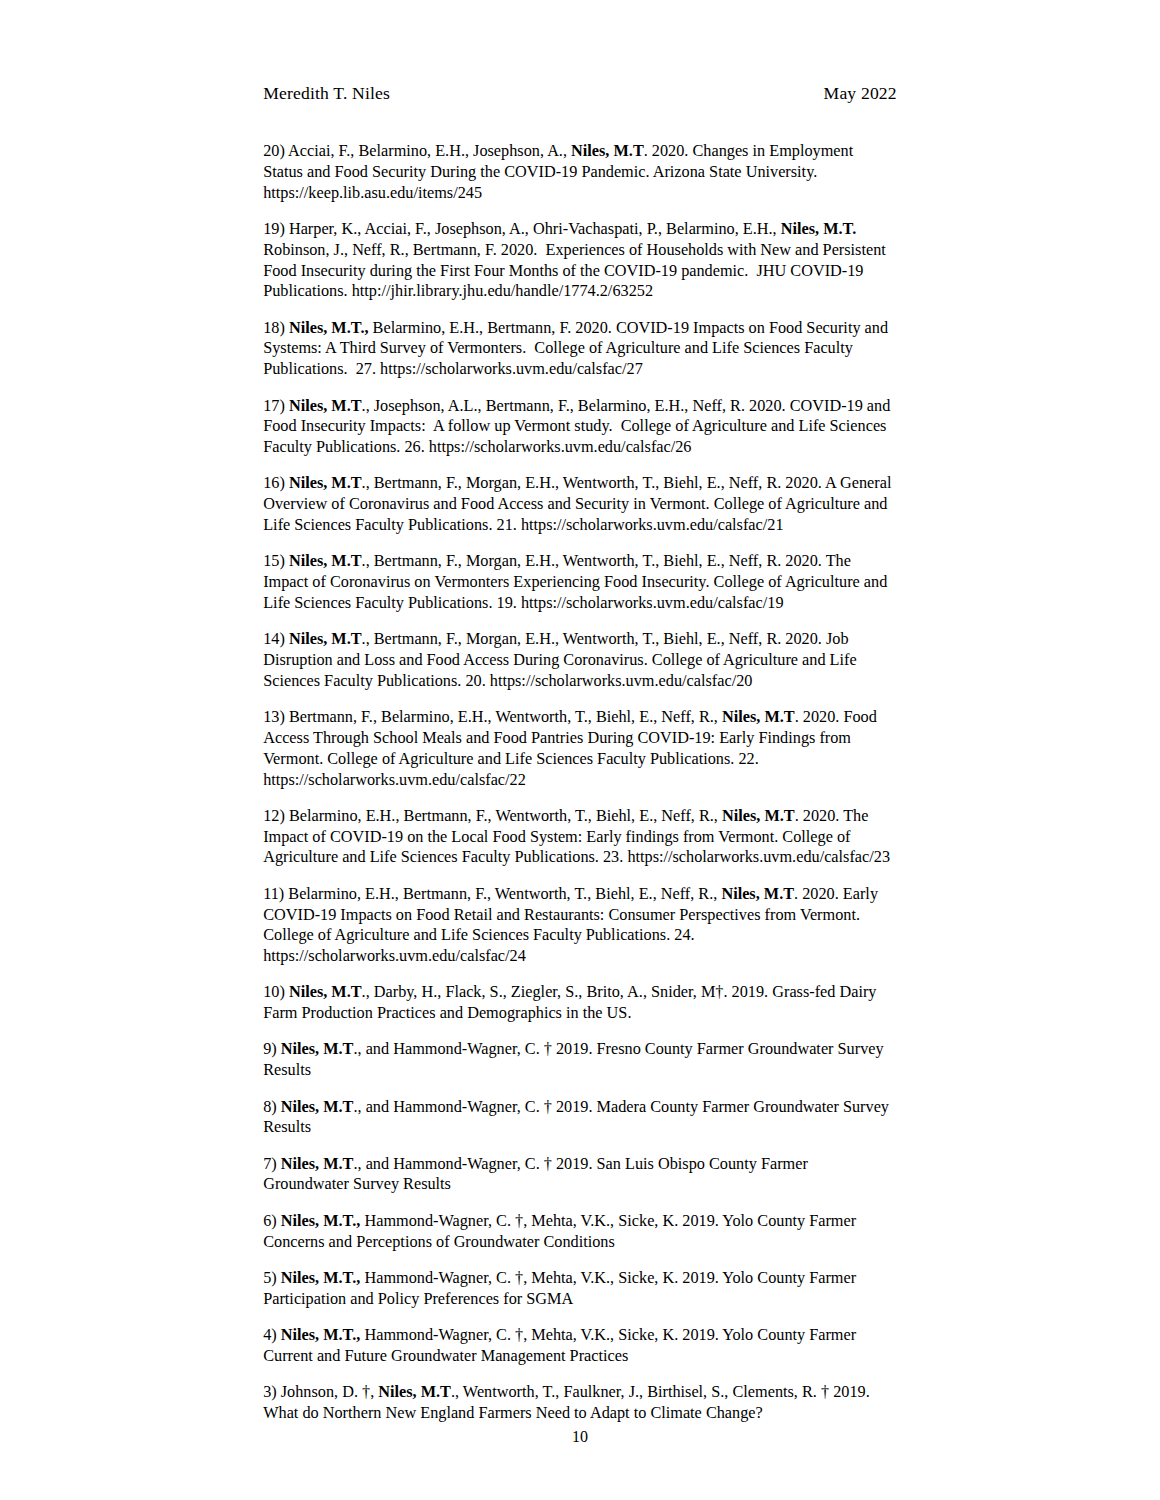Meredith T. Niles May 2022
20) Acciai, F., Belarmino, E.H., Josephson, A., Niles, M.T. 2020. Changes in Employment Status and Food Security During the COVID-19 Pandemic. Arizona State University. https://keep.lib.asu.edu/items/245
19) Harper, K., Acciai, F., Josephson, A., Ohri-Vachaspati, P., Belarmino, E.H., Niles, M.T. Robinson, J., Neff, R., Bertmann, F. 2020. Experiences of Households with New and Persistent Food Insecurity during the First Four Months of the COVID-19 pandemic. JHU COVID-19 Publications. http://jhir.library.jhu.edu/handle/1774.2/63252
18) Niles, M.T., Belarmino, E.H., Bertmann, F. 2020. COVID-19 Impacts on Food Security and Systems: A Third Survey of Vermonters. College of Agriculture and Life Sciences Faculty Publications. 27. https://scholarworks.uvm.edu/calsfac/27
17) Niles, M.T., Josephson, A.L., Bertmann, F., Belarmino, E.H., Neff, R. 2020. COVID-19 and Food Insecurity Impacts: A follow up Vermont study. College of Agriculture and Life Sciences Faculty Publications. 26. https://scholarworks.uvm.edu/calsfac/26
16) Niles, M.T., Bertmann, F., Morgan, E.H., Wentworth, T., Biehl, E., Neff, R. 2020. A General Overview of Coronavirus and Food Access and Security in Vermont. College of Agriculture and Life Sciences Faculty Publications. 21. https://scholarworks.uvm.edu/calsfac/21
15) Niles, M.T., Bertmann, F., Morgan, E.H., Wentworth, T., Biehl, E., Neff, R. 2020. The Impact of Coronavirus on Vermonters Experiencing Food Insecurity. College of Agriculture and Life Sciences Faculty Publications. 19. https://scholarworks.uvm.edu/calsfac/19
14) Niles, M.T., Bertmann, F., Morgan, E.H., Wentworth, T., Biehl, E., Neff, R. 2020. Job Disruption and Loss and Food Access During Coronavirus. College of Agriculture and Life Sciences Faculty Publications. 20. https://scholarworks.uvm.edu/calsfac/20
13) Bertmann, F., Belarmino, E.H., Wentworth, T., Biehl, E., Neff, R., Niles, M.T. 2020. Food Access Through School Meals and Food Pantries During COVID-19: Early Findings from Vermont. College of Agriculture and Life Sciences Faculty Publications. 22. https://scholarworks.uvm.edu/calsfac/22
12) Belarmino, E.H., Bertmann, F., Wentworth, T., Biehl, E., Neff, R., Niles, M.T. 2020. The Impact of COVID-19 on the Local Food System: Early findings from Vermont. College of Agriculture and Life Sciences Faculty Publications. 23. https://scholarworks.uvm.edu/calsfac/23
11) Belarmino, E.H., Bertmann, F., Wentworth, T., Biehl, E., Neff, R., Niles, M.T. 2020. Early COVID-19 Impacts on Food Retail and Restaurants: Consumer Perspectives from Vermont. College of Agriculture and Life Sciences Faculty Publications. 24. https://scholarworks.uvm.edu/calsfac/24
10) Niles, M.T., Darby, H., Flack, S., Ziegler, S., Brito, A., Snider, M†. 2019. Grass-fed Dairy Farm Production Practices and Demographics in the US.
9) Niles, M.T., and Hammond-Wagner, C. † 2019. Fresno County Farmer Groundwater Survey Results
8) Niles, M.T., and Hammond-Wagner, C. † 2019. Madera County Farmer Groundwater Survey Results
7) Niles, M.T., and Hammond-Wagner, C. † 2019. San Luis Obispo County Farmer Groundwater Survey Results
6) Niles, M.T., Hammond-Wagner, C. †, Mehta, V.K., Sicke, K. 2019. Yolo County Farmer Concerns and Perceptions of Groundwater Conditions
5) Niles, M.T., Hammond-Wagner, C. †, Mehta, V.K., Sicke, K. 2019. Yolo County Farmer Participation and Policy Preferences for SGMA
4) Niles, M.T., Hammond-Wagner, C. †, Mehta, V.K., Sicke, K. 2019. Yolo County Farmer Current and Future Groundwater Management Practices
3) Johnson, D. †, Niles, M.T., Wentworth, T., Faulkner, J., Birthisel, S., Clements, R. † 2019. What do Northern New England Farmers Need to Adapt to Climate Change?
10